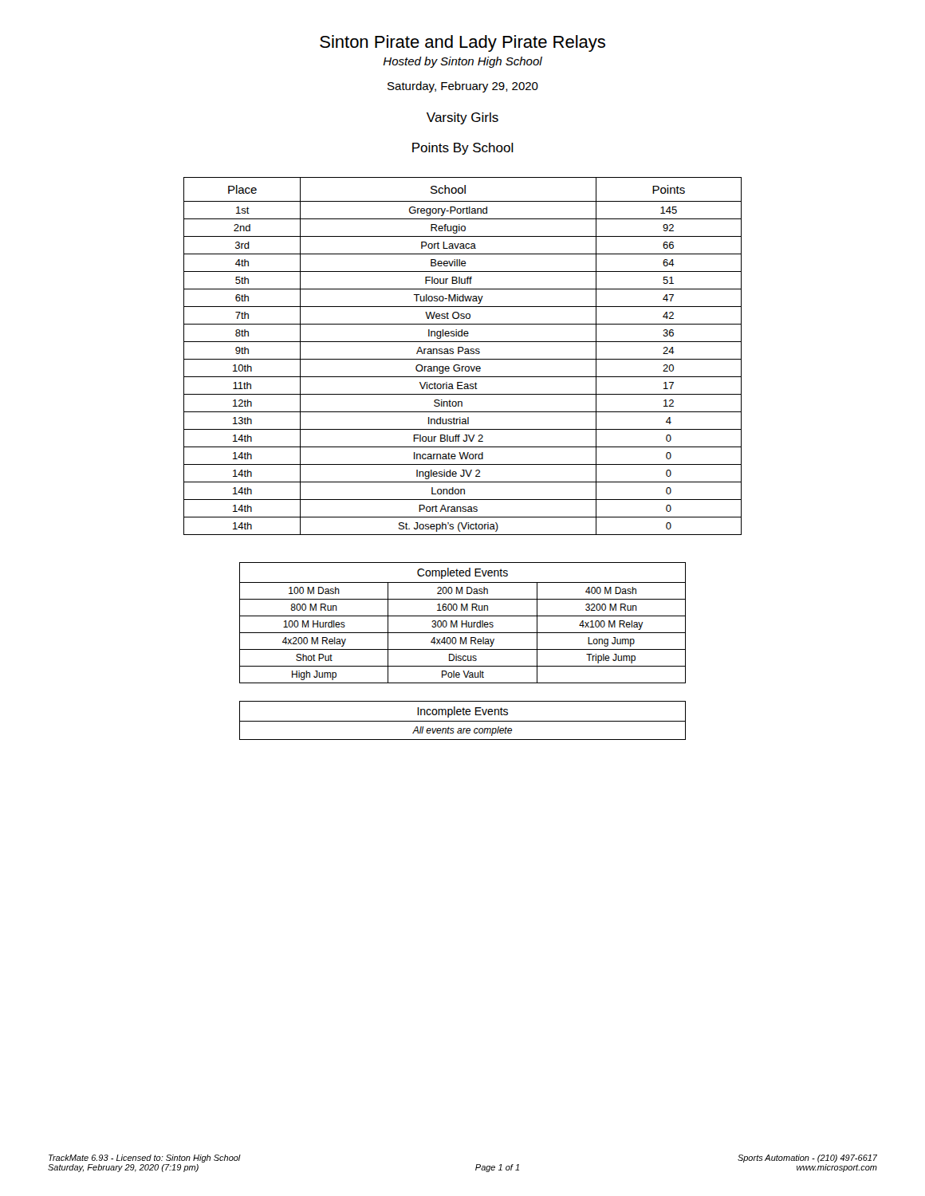Sinton Pirate and Lady Pirate Relays
Hosted by Sinton High School
Saturday, February 29, 2020
Varsity Girls
Points By School
| Place | School | Points |
| --- | --- | --- |
| 1st | Gregory-Portland | 145 |
| 2nd | Refugio | 92 |
| 3rd | Port Lavaca | 66 |
| 4th | Beeville | 64 |
| 5th | Flour Bluff | 51 |
| 6th | Tuloso-Midway | 47 |
| 7th | West Oso | 42 |
| 8th | Ingleside | 36 |
| 9th | Aransas Pass | 24 |
| 10th | Orange Grove | 20 |
| 11th | Victoria East | 17 |
| 12th | Sinton | 12 |
| 13th | Industrial | 4 |
| 14th | Flour Bluff JV 2 | 0 |
| 14th | Incarnate Word | 0 |
| 14th | Ingleside JV 2 | 0 |
| 14th | London | 0 |
| 14th | Port Aransas | 0 |
| 14th | St. Joseph’s (Victoria) | 0 |
| Completed Events |
| --- |
| 100 M Dash | 200 M Dash | 400 M Dash |
| 800 M Run | 1600 M Run | 3200 M Run |
| 100 M Hurdles | 300 M Hurdles | 4x100 M Relay |
| 4x200 M Relay | 4x400 M Relay | Long Jump |
| Shot Put | Discus | Triple Jump |
| High Jump | Pole Vault | |
| Incomplete Events |
| --- |
| All events are complete |
TrackMate 6.93 - Licensed to: Sinton High School
Sports Automation - (210) 497-6617
Saturday, February 29, 2020 (7:19 pm)
www.microsport.com
Page 1 of 1